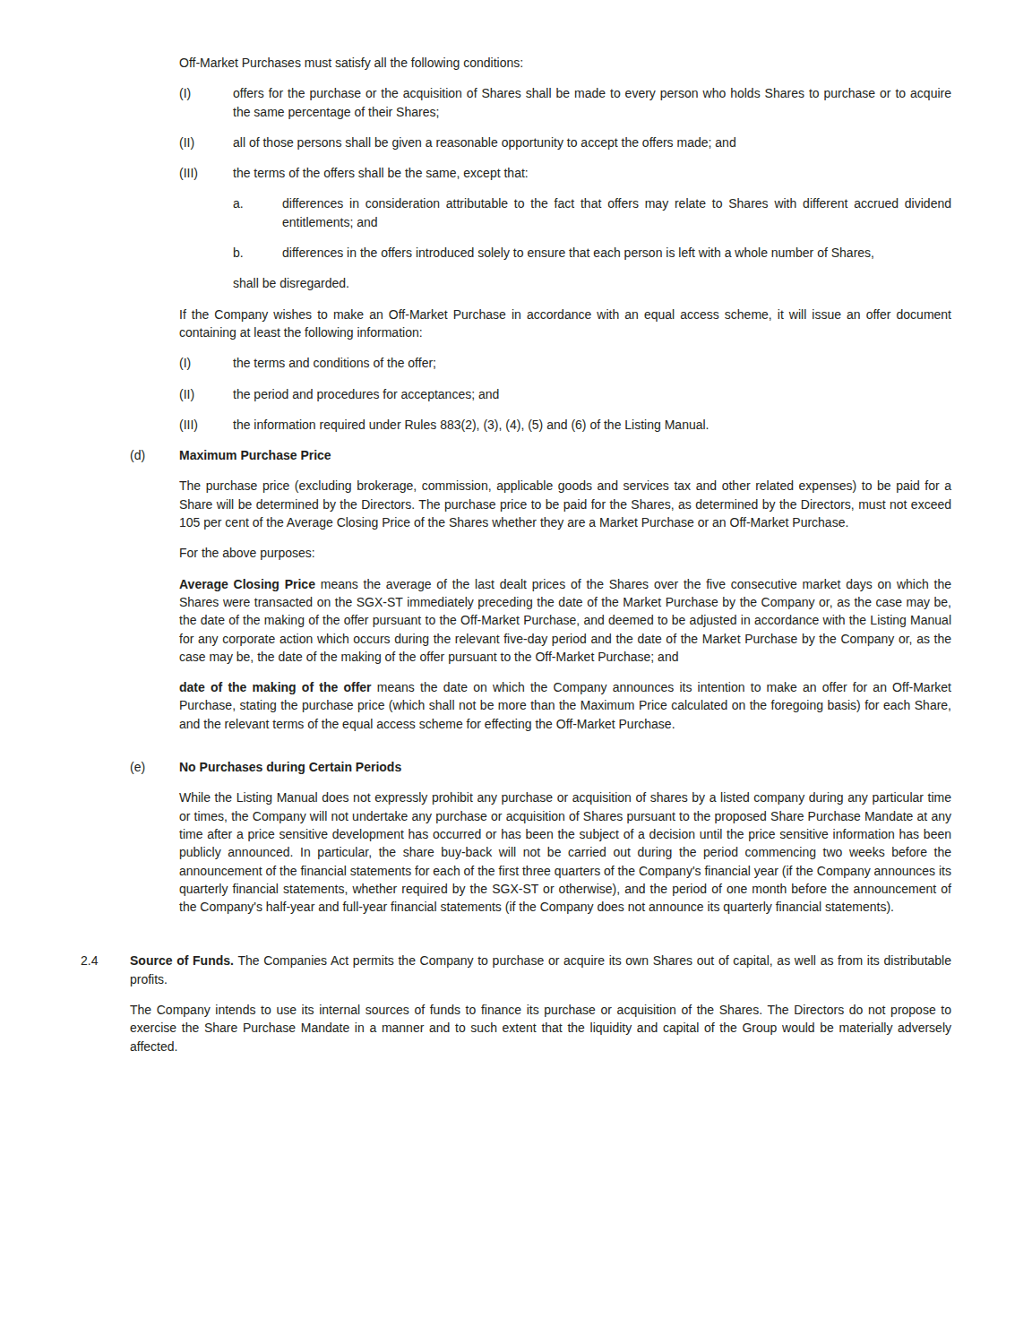Off-Market Purchases must satisfy all the following conditions:
(I)
offers for the purchase or the acquisition of Shares shall be made to every person who holds Shares to purchase or to acquire the same percentage of their Shares;
(II)
all of those persons shall be given a reasonable opportunity to accept the offers made; and
(III)
the terms of the offers shall be the same, except that:
a.
differences in consideration attributable to the fact that offers may relate to Shares with different accrued dividend entitlements; and
b.
differences in the offers introduced solely to ensure that each person is left with a whole number of Shares,
shall be disregarded.
If the Company wishes to make an Off-Market Purchase in accordance with an equal access scheme, it will issue an offer document containing at least the following information:
(I)
the terms and conditions of the offer;
(II)
the period and procedures for acceptances; and
(III)
the information required under Rules 883(2), (3), (4), (5) and (6) of the Listing Manual.
(d)
Maximum Purchase Price
The purchase price (excluding brokerage, commission, applicable goods and services tax and other related expenses) to be paid for a Share will be determined by the Directors. The purchase price to be paid for the Shares, as determined by the Directors, must not exceed 105 per cent of the Average Closing Price of the Shares whether they are a Market Purchase or an Off-Market Purchase.
For the above purposes:
Average Closing Price means the average of the last dealt prices of the Shares over the five consecutive market days on which the Shares were transacted on the SGX-ST immediately preceding the date of the Market Purchase by the Company or, as the case may be, the date of the making of the offer pursuant to the Off-Market Purchase, and deemed to be adjusted in accordance with the Listing Manual for any corporate action which occurs during the relevant five-day period and the date of the Market Purchase by the Company or, as the case may be, the date of the making of the offer pursuant to the Off-Market Purchase; and
date of the making of the offer means the date on which the Company announces its intention to make an offer for an Off-Market Purchase, stating the purchase price (which shall not be more than the Maximum Price calculated on the foregoing basis) for each Share, and the relevant terms of the equal access scheme for effecting the Off-Market Purchase.
(e)
No Purchases during Certain Periods
While the Listing Manual does not expressly prohibit any purchase or acquisition of shares by a listed company during any particular time or times, the Company will not undertake any purchase or acquisition of Shares pursuant to the proposed Share Purchase Mandate at any time after a price sensitive development has occurred or has been the subject of a decision until the price sensitive information has been publicly announced. In particular, the share buy-back will not be carried out during the period commencing two weeks before the announcement of the financial statements for each of the first three quarters of the Company's financial year (if the Company announces its quarterly financial statements, whether required by the SGX-ST or otherwise), and the period of one month before the announcement of the Company's half-year and full-year financial statements (if the Company does not announce its quarterly financial statements).
2.4
Source of Funds. The Companies Act permits the Company to purchase or acquire its own Shares out of capital, as well as from its distributable profits.
The Company intends to use its internal sources of funds to finance its purchase or acquisition of the Shares. The Directors do not propose to exercise the Share Purchase Mandate in a manner and to such extent that the liquidity and capital of the Group would be materially adversely affected.